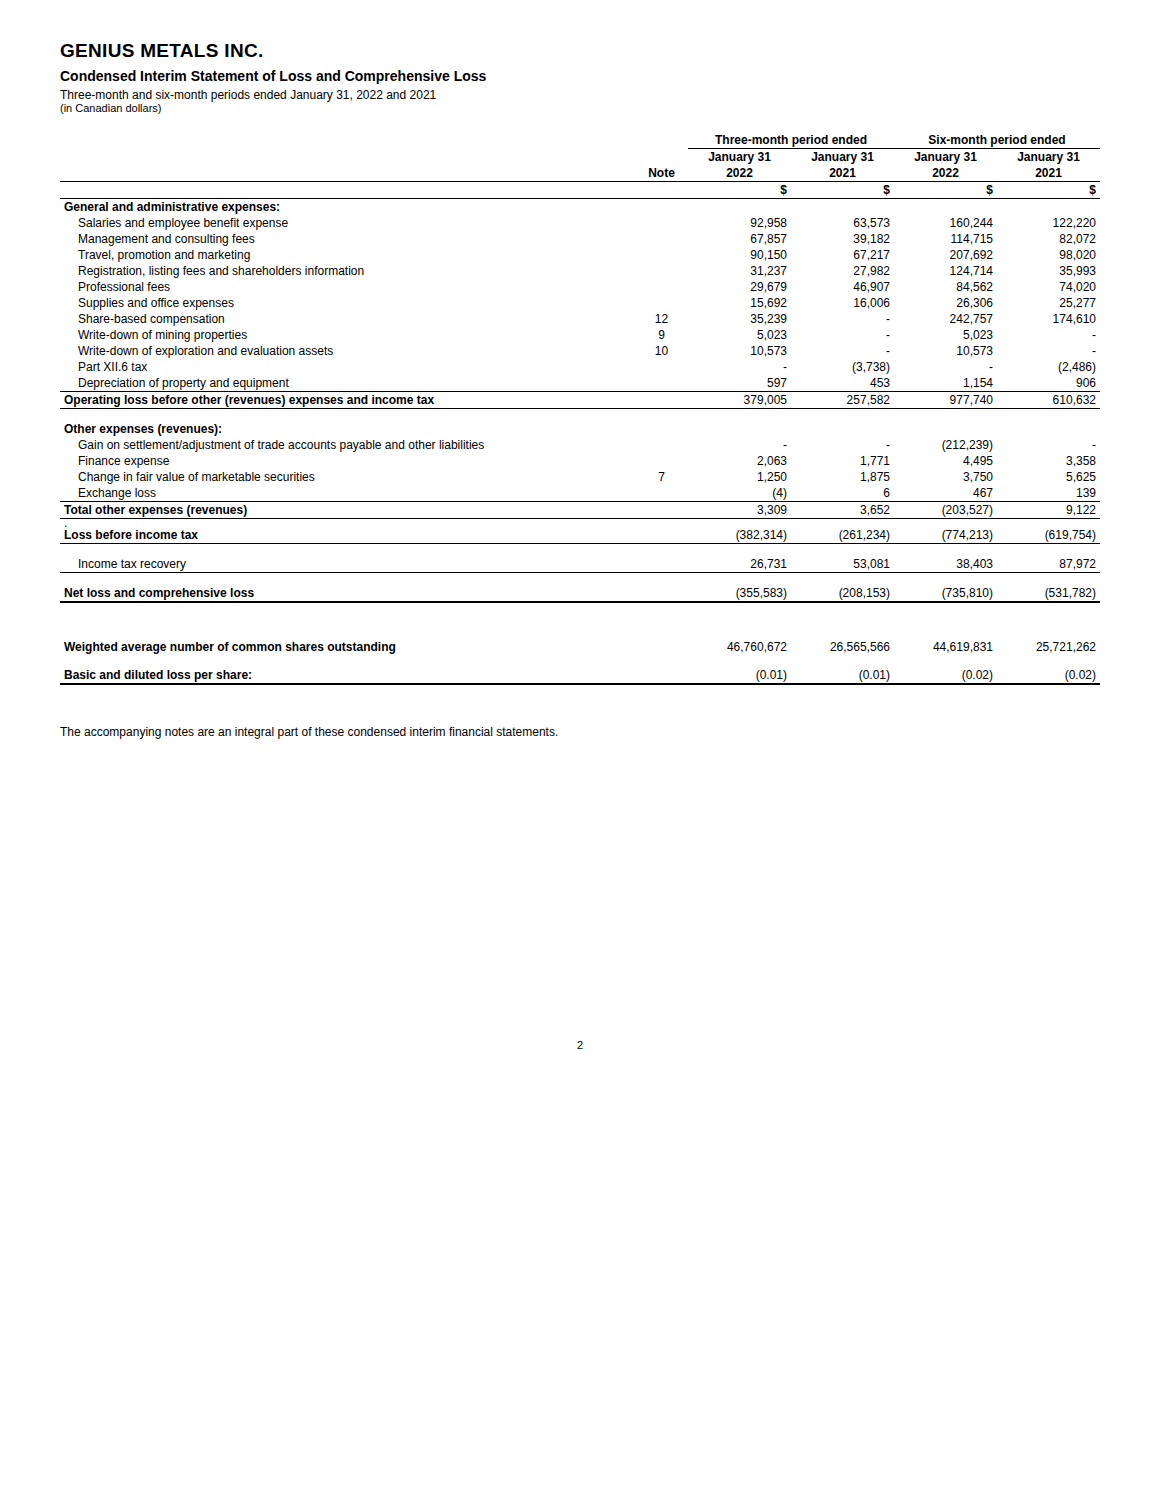GENIUS METALS INC.
Condensed Interim Statement of Loss and Comprehensive Loss
Three-month and six-month periods ended January 31, 2022 and 2021
(in Canadian dollars)
| | | Three-month period ended | Six-month period ended |
| --- | --- | --- | --- |
| | | January 31 | January 31 | January 31 | January 31 |
| | Note | 2022 | 2021 | 2022 | 2021 |
| | | $ | $ | $ | $ |
| General and administrative expenses: | | | | | |
| Salaries and employee benefit expense | | 92,958 | 63,573 | 160,244 | 122,220 |
| Management and consulting fees | | 67,857 | 39,182 | 114,715 | 82,072 |
| Travel, promotion and marketing | | 90,150 | 67,217 | 207,692 | 98,020 |
| Registration, listing fees and shareholders information | | 31,237 | 27,982 | 124,714 | 35,993 |
| Professional fees | | 29,679 | 46,907 | 84,562 | 74,020 |
| Supplies and office expenses | | 15,692 | 16,006 | 26,306 | 25,277 |
| Share-based compensation | 12 | 35,239 | - | 242,757 | 174,610 |
| Write-down of mining properties | 9 | 5,023 | - | 5,023 | - |
| Write-down of exploration and evaluation assets | 10 | 10,573 | - | 10,573 | - |
| Part XII.6 tax | | - | (3,738) | - | (2,486) |
| Depreciation of property and equipment | | 597 | 453 | 1,154 | 906 |
| Operating loss before other (revenues) expenses and income tax | | 379,005 | 257,582 | 977,740 | 610,632 |
| Other expenses (revenues): | | | | | |
| Gain on settlement/adjustment of trade accounts payable and other liabilities | | - | - | (212,239) | - |
| Finance expense | | 2,063 | 1,771 | 4,495 | 3,358 |
| Change in fair value of marketable securities | 7 | 1,250 | 1,875 | 3,750 | 5,625 |
| Exchange loss | | (4) | 6 | 467 | 139 |
| Total other expenses (revenues) | | 3,309 | 3,652 | (203,527) | 9,122 |
| . | | | | | |
| Loss before income tax | | (382,314) | (261,234) | (774,213) | (619,754) |
| Income tax recovery | | 26,731 | 53,081 | 38,403 | 87,972 |
| Net loss and comprehensive loss | | (355,583) | (208,153) | (735,810) | (531,782) |
| Weighted average number of common shares outstanding | | 46,760,672 | 26,565,566 | 44,619,831 | 25,721,262 |
| Basic and diluted loss per share: | | (0.01) | (0.01) | (0.02) | (0.02) |
The accompanying notes are an integral part of these condensed interim financial statements.
2